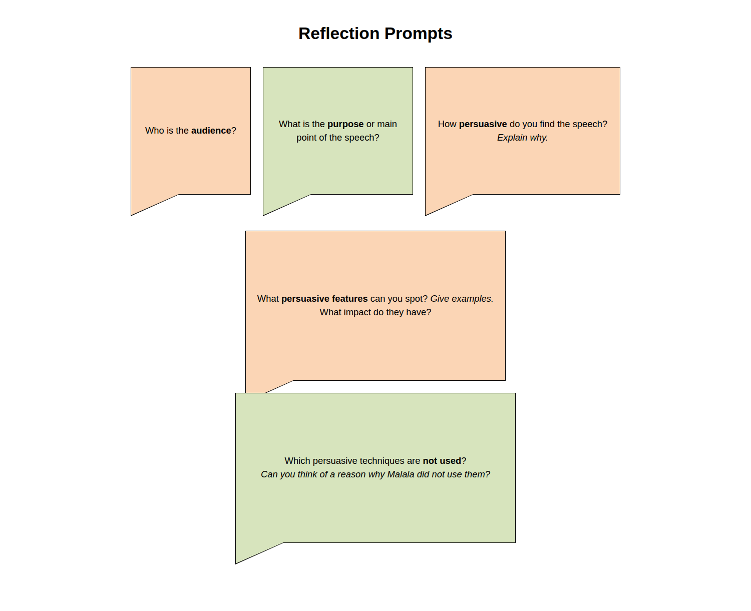Reflection Prompts
Who is the audience?
What is the purpose or main point of the speech?
How persuasive do you find the speech? Explain why.
What persuasive features can you spot? Give examples.
What impact do they have?
Which persuasive techniques are not used?
Can you think of a reason why Malala did not use them?